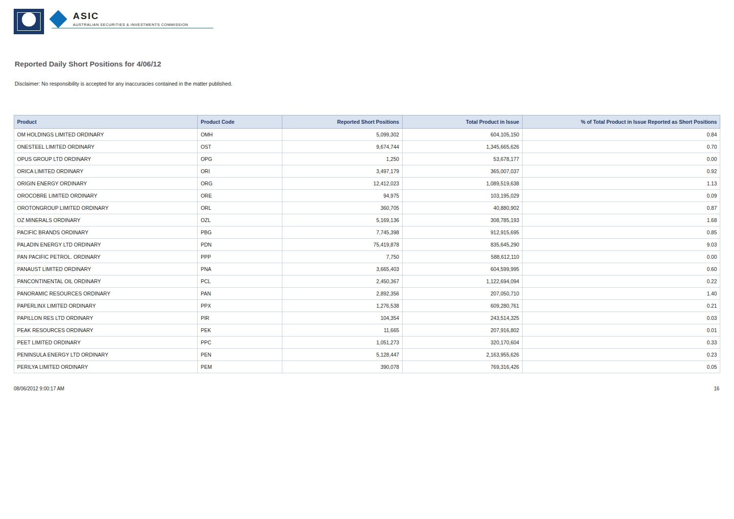ASIC
AUSTRALIAN SECURITIES & INVESTMENTS COMMISSION
Reported Daily Short Positions for 4/06/12
Disclaimer: No responsibility is accepted for any inaccuracies contained in the matter published.
| Product | Product Code | Reported Short Positions | Total Product in Issue | % of Total Product in Issue Reported as Short Positions |
| --- | --- | --- | --- | --- |
| OM HOLDINGS LIMITED ORDINARY | OMH | 5,099,302 | 604,105,150 | 0.84 |
| ONESTEEL LIMITED ORDINARY | OST | 9,674,744 | 1,345,665,626 | 0.70 |
| OPUS GROUP LTD ORDINARY | OPG | 1,250 | 53,678,177 | 0.00 |
| ORICA LIMITED ORDINARY | ORI | 3,497,179 | 365,007,037 | 0.92 |
| ORIGIN ENERGY ORDINARY | ORG | 12,412,023 | 1,089,519,638 | 1.13 |
| OROCOBRE LIMITED ORDINARY | ORE | 94,975 | 103,195,029 | 0.09 |
| OROTONGROUP LIMITED ORDINARY | ORL | 360,705 | 40,880,902 | 0.87 |
| OZ MINERALS ORDINARY | OZL | 5,169,136 | 308,785,193 | 1.68 |
| PACIFIC BRANDS ORDINARY | PBG | 7,745,398 | 912,915,695 | 0.85 |
| PALADIN ENERGY LTD ORDINARY | PDN | 75,419,878 | 835,645,290 | 9.03 |
| PAN PACIFIC PETROL. ORDINARY | PPP | 7,750 | 588,612,110 | 0.00 |
| PANAUST LIMITED ORDINARY | PNA | 3,665,403 | 604,599,995 | 0.60 |
| PANCONTINENTAL OIL ORDINARY | PCL | 2,450,367 | 1,122,694,094 | 0.22 |
| PANORAMIC RESOURCES ORDINARY | PAN | 2,892,356 | 207,050,710 | 1.40 |
| PAPERLINX LIMITED ORDINARY | PPX | 1,276,538 | 609,280,761 | 0.21 |
| PAPILLON RES LTD ORDINARY | PIR | 104,354 | 243,514,325 | 0.03 |
| PEAK RESOURCES ORDINARY | PEK | 11,665 | 207,916,802 | 0.01 |
| PEET LIMITED ORDINARY | PPC | 1,051,273 | 320,170,604 | 0.33 |
| PENINSULA ENERGY LTD ORDINARY | PEN | 5,128,447 | 2,163,955,626 | 0.23 |
| PERILYA LIMITED ORDINARY | PEM | 390,078 | 769,316,426 | 0.05 |
08/06/2012 9:00:17 AM 16